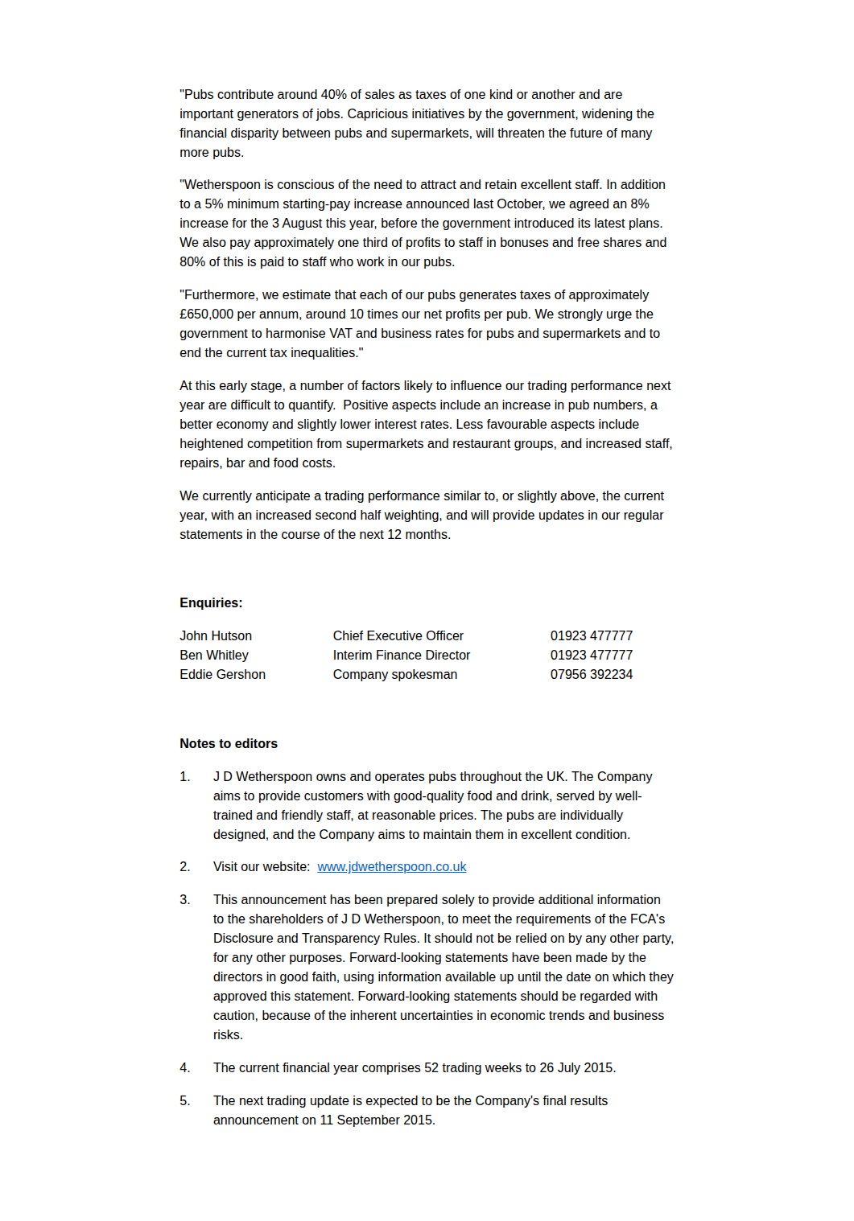"Pubs contribute around 40% of sales as taxes of one kind or another and are important generators of jobs. Capricious initiatives by the government, widening the financial disparity between pubs and supermarkets, will threaten the future of many more pubs.
"Wetherspoon is conscious of the need to attract and retain excellent staff. In addition to a 5% minimum starting-pay increase announced last October, we agreed an 8% increase for the 3 August this year, before the government introduced its latest plans. We also pay approximately one third of profits to staff in bonuses and free shares and 80% of this is paid to staff who work in our pubs.
"Furthermore, we estimate that each of our pubs generates taxes of approximately £650,000 per annum, around 10 times our net profits per pub. We strongly urge the government to harmonise VAT and business rates for pubs and supermarkets and to end the current tax inequalities."
At this early stage, a number of factors likely to influence our trading performance next year are difficult to quantify. Positive aspects include an increase in pub numbers, a better economy and slightly lower interest rates. Less favourable aspects include heightened competition from supermarkets and restaurant groups, and increased staff, repairs, bar and food costs.
We currently anticipate a trading performance similar to, or slightly above, the current year, with an increased second half weighting, and will provide updates in our regular statements in the course of the next 12 months.
Enquiries:
| John Hutson | Chief Executive Officer | 01923 477777 |
| Ben Whitley | Interim Finance Director | 01923 477777 |
| Eddie Gershon | Company spokesman | 07956 392234 |
Notes to editors
1. J D Wetherspoon owns and operates pubs throughout the UK. The Company aims to provide customers with good-quality food and drink, served by well-trained and friendly staff, at reasonable prices. The pubs are individually designed, and the Company aims to maintain them in excellent condition.
2. Visit our website: www.jdwetherspoon.co.uk
3. This announcement has been prepared solely to provide additional information to the shareholders of J D Wetherspoon, to meet the requirements of the FCA's Disclosure and Transparency Rules. It should not be relied on by any other party, for any other purposes. Forward-looking statements have been made by the directors in good faith, using information available up until the date on which they approved this statement. Forward-looking statements should be regarded with caution, because of the inherent uncertainties in economic trends and business risks.
4. The current financial year comprises 52 trading weeks to 26 July 2015.
5. The next trading update is expected to be the Company's final results announcement on 11 September 2015.